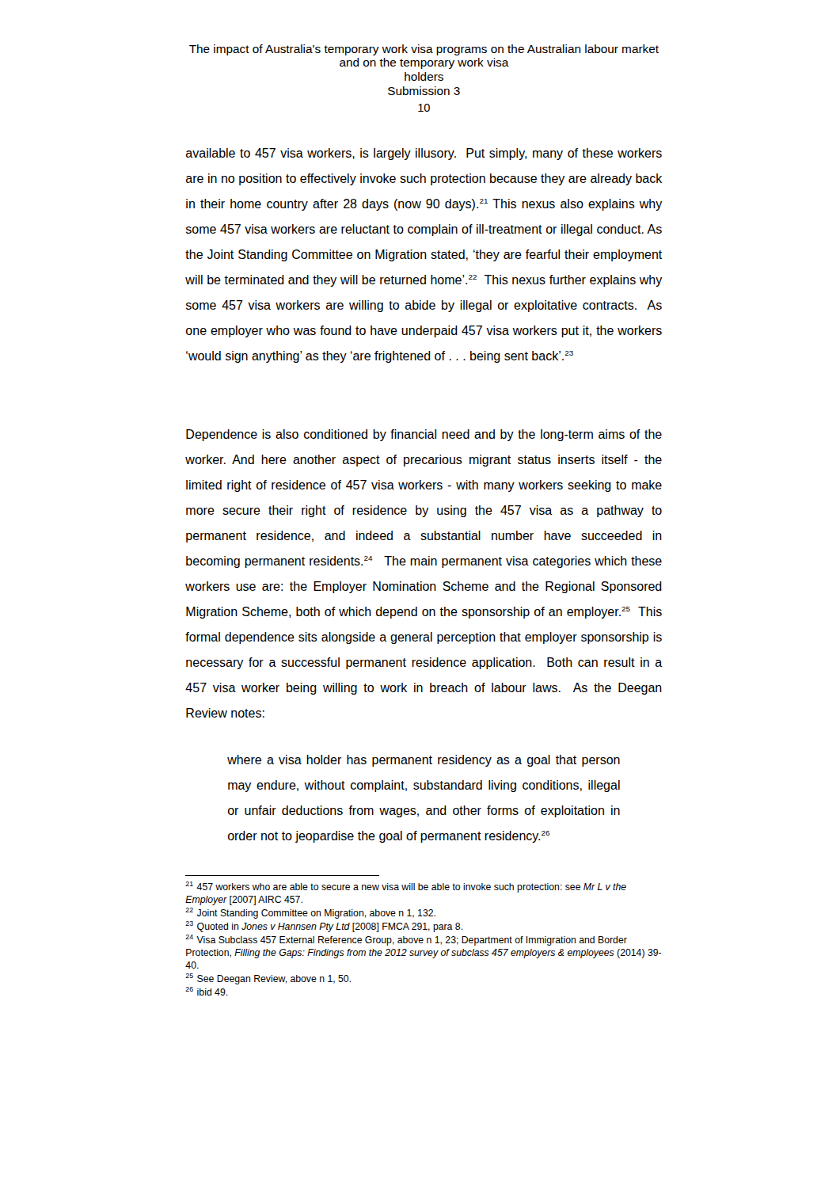The impact of Australia's temporary work visa programs on the Australian labour market and on the temporary work visa holders Submission 3
10
available to 457 visa workers, is largely illusory. Put simply, many of these workers are in no position to effectively invoke such protection because they are already back in their home country after 28 days (now 90 days).21 This nexus also explains why some 457 visa workers are reluctant to complain of ill-treatment or illegal conduct. As the Joint Standing Committee on Migration stated, ‘they are fearful their employment will be terminated and they will be returned home’.22 This nexus further explains why some 457 visa workers are willing to abide by illegal or exploitative contracts. As one employer who was found to have underpaid 457 visa workers put it, the workers ‘would sign anything’ as they ‘are frightened of . . . being sent back’.23
Dependence is also conditioned by financial need and by the long-term aims of the worker. And here another aspect of precarious migrant status inserts itself - the limited right of residence of 457 visa workers - with many workers seeking to make more secure their right of residence by using the 457 visa as a pathway to permanent residence, and indeed a substantial number have succeeded in becoming permanent residents.24 The main permanent visa categories which these workers use are: the Employer Nomination Scheme and the Regional Sponsored Migration Scheme, both of which depend on the sponsorship of an employer.25 This formal dependence sits alongside a general perception that employer sponsorship is necessary for a successful permanent residence application. Both can result in a 457 visa worker being willing to work in breach of labour laws. As the Deegan Review notes:
where a visa holder has permanent residency as a goal that person may endure, without complaint, substandard living conditions, illegal or unfair deductions from wages, and other forms of exploitation in order not to jeopardise the goal of permanent residency.26
21 457 workers who are able to secure a new visa will be able to invoke such protection: see Mr L v the Employer [2007] AIRC 457.
22 Joint Standing Committee on Migration, above n 1, 132.
23 Quoted in Jones v Hannsen Pty Ltd [2008] FMCA 291, para 8.
24 Visa Subclass 457 External Reference Group, above n 1, 23; Department of Immigration and Border Protection, Filling the Gaps: Findings from the 2012 survey of subclass 457 employers & employees (2014) 39-40.
25 See Deegan Review, above n 1, 50.
26 ibid 49.